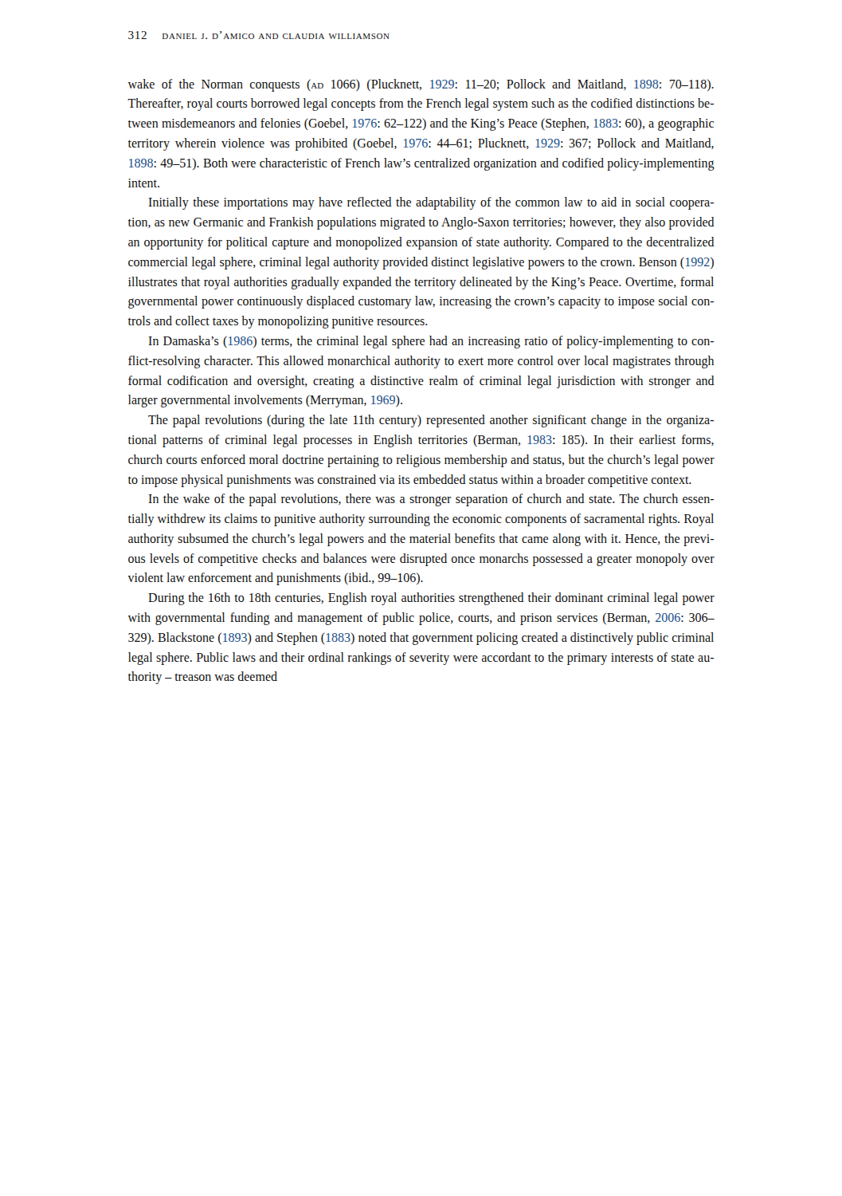312 daniel j. d’amico and claudia williamson
wake of the Norman conquests (ad 1066) (Plucknett, 1929: 11–20; Pollock and Maitland, 1898: 70–118). Thereafter, royal courts borrowed legal concepts from the French legal system such as the codified distinctions between misdemeanors and felonies (Goebel, 1976: 62–122) and the King’s Peace (Stephen, 1883: 60), a geographic territory wherein violence was prohibited (Goebel, 1976: 44–61; Plucknett, 1929: 367; Pollock and Maitland, 1898: 49–51). Both were characteristic of French law’s centralized organization and codified policy-implementing intent.
Initially these importations may have reflected the adaptability of the common law to aid in social cooperation, as new Germanic and Frankish populations migrated to Anglo-Saxon territories; however, they also provided an opportunity for political capture and monopolized expansion of state authority. Compared to the decentralized commercial legal sphere, criminal legal authority provided distinct legislative powers to the crown. Benson (1992) illustrates that royal authorities gradually expanded the territory delineated by the King’s Peace. Overtime, formal governmental power continuously displaced customary law, increasing the crown’s capacity to impose social controls and collect taxes by monopolizing punitive resources.
In Damaska’s (1986) terms, the criminal legal sphere had an increasing ratio of policy-implementing to conflict-resolving character. This allowed monarchical authority to exert more control over local magistrates through formal codification and oversight, creating a distinctive realm of criminal legal jurisdiction with stronger and larger governmental involvements (Merryman, 1969).
The papal revolutions (during the late 11th century) represented another significant change in the organizational patterns of criminal legal processes in English territories (Berman, 1983: 185). In their earliest forms, church courts enforced moral doctrine pertaining to religious membership and status, but the church’s legal power to impose physical punishments was constrained via its embedded status within a broader competitive context.
In the wake of the papal revolutions, there was a stronger separation of church and state. The church essentially withdrew its claims to punitive authority surrounding the economic components of sacramental rights. Royal authority subsumed the church’s legal powers and the material benefits that came along with it. Hence, the previous levels of competitive checks and balances were disrupted once monarchs possessed a greater monopoly over violent law enforcement and punishments (ibid., 99–106).
During the 16th to 18th centuries, English royal authorities strengthened their dominant criminal legal power with governmental funding and management of public police, courts, and prison services (Berman, 2006: 306–329). Blackstone (1893) and Stephen (1883) noted that government policing created a distinctively public criminal legal sphere. Public laws and their ordinal rankings of severity were accordant to the primary interests of state authority – treason was deemed